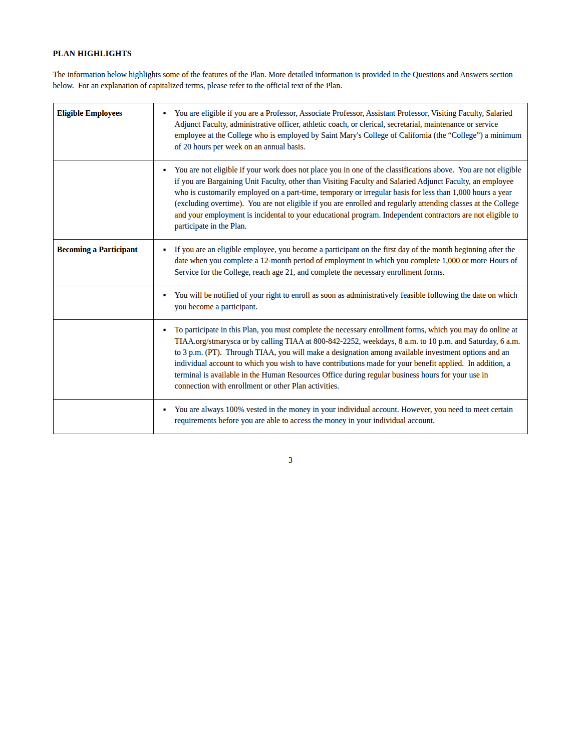PLAN HIGHLIGHTS
The information below highlights some of the features of the Plan. More detailed information is provided in the Questions and Answers section below. For an explanation of capitalized terms, please refer to the official text of the Plan.
| Eligible Employees | You are eligible if you are a Professor, Associate Professor, Assistant Professor, Visiting Faculty, Salaried Adjunct Faculty, administrative officer, athletic coach, or clerical, secretarial, maintenance or service employee at the College who is employed by Saint Mary's College of California (the “College”) a minimum of 20 hours per week on an annual basis. |
| | You are not eligible if your work does not place you in one of the classifications above. You are not eligible if you are Bargaining Unit Faculty, other than Visiting Faculty and Salaried Adjunct Faculty, an employee who is customarily employed on a part-time, temporary or irregular basis for less than 1,000 hours a year (excluding overtime). You are not eligible if you are enrolled and regularly attending classes at the College and your employment is incidental to your educational program. Independent contractors are not eligible to participate in the Plan. |
| Becoming a Participant | If you are an eligible employee, you become a participant on the first day of the month beginning after the date when you complete a 12-month period of employment in which you complete 1,000 or more Hours of Service for the College, reach age 21, and complete the necessary enrollment forms. |
| | You will be notified of your right to enroll as soon as administratively feasible following the date on which you become a participant. |
| | To participate in this Plan, you must complete the necessary enrollment forms, which you may do online at TIAA.org/stmarysca or by calling TIAA at 800-842-2252, weekdays, 8 a.m. to 10 p.m. and Saturday, 6 a.m. to 3 p.m. (PT). Through TIAA, you will make a designation among available investment options and an individual account to which you wish to have contributions made for your benefit applied. In addition, a terminal is available in the Human Resources Office during regular business hours for your use in connection with enrollment or other Plan activities. |
| | You are always 100% vested in the money in your individual account. However, you need to meet certain requirements before you are able to access the money in your individual account. |
3